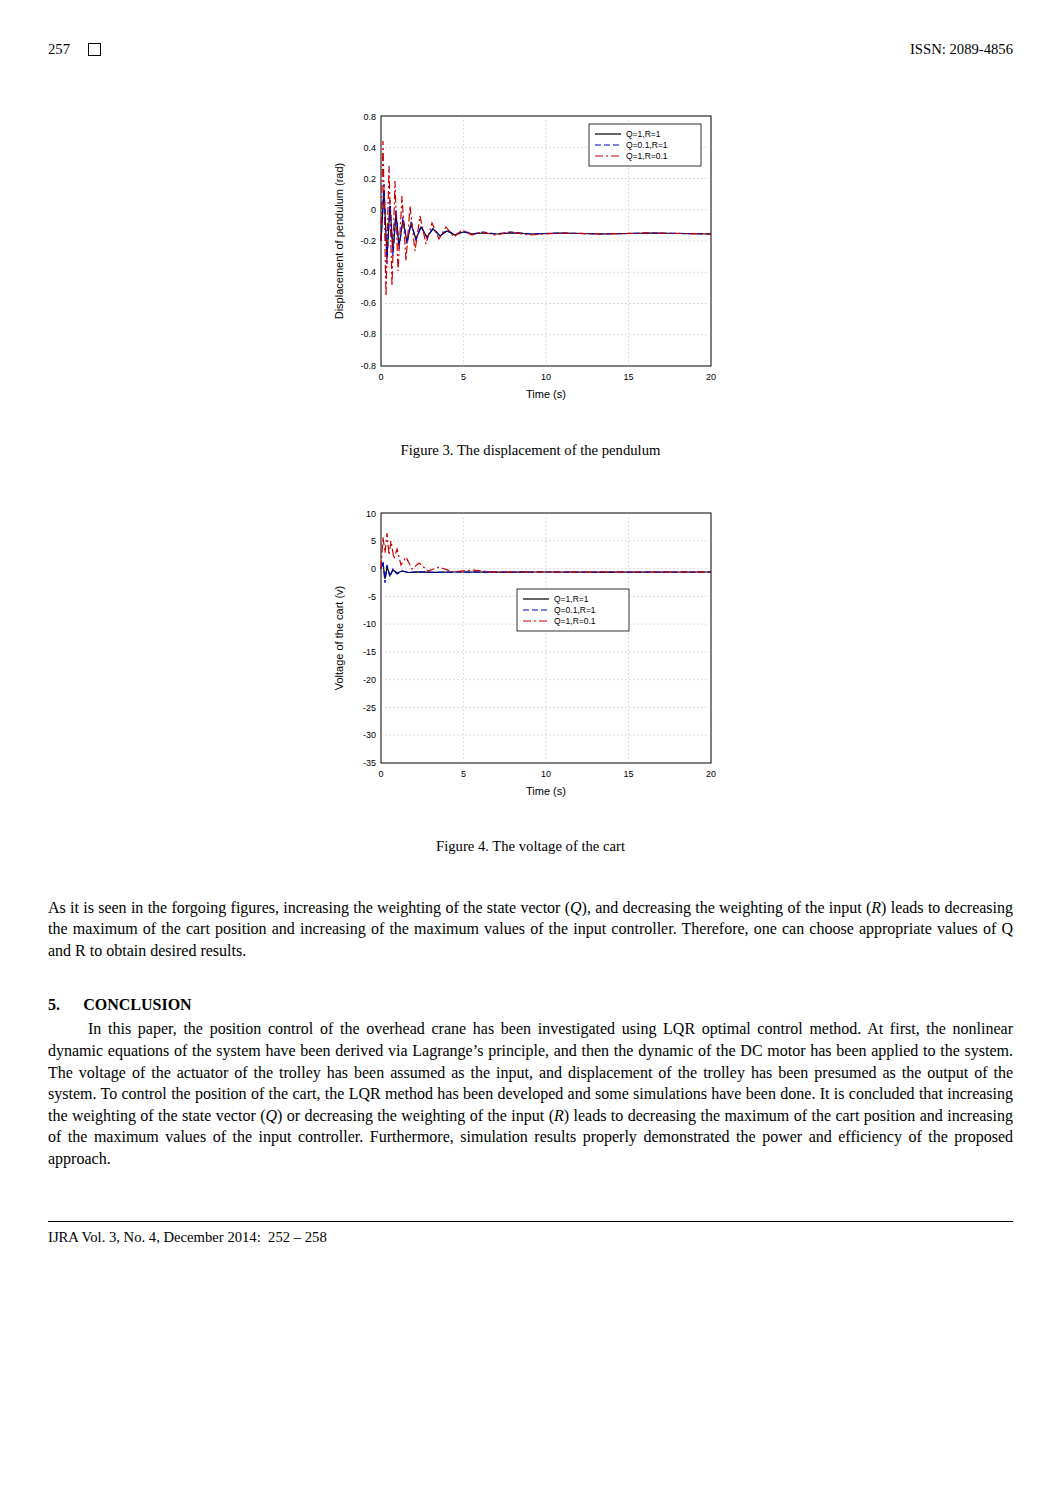257
ISSN: 2089-4856
0.8 0.4 0.2 0 -0.2 -0.4 -0.6 -0.8 -0.8 0 5 10 15 20 Time (s) Displacement of pendulum (rad) Q=1,R=1 Q=0.1,R=1 Q=1,R=0.1
Figure 3. The displacement of the pendulum
10 5 0 -5 -10 -15 -20 -25 -30 -35 0 5 10 15 20 Time (s) Voltage of the cart (v) Q=1,R=1 Q=0.1,R=1 Q=1,R=0.1
Figure 4. The voltage of the cart
As it is seen in the forgoing figures, increasing the weighting of the state vector (Q), and decreasing the weighting of the input (R) leads to decreasing the maximum of the cart position and increasing of the maximum values of the input controller. Therefore, one can choose appropriate values of Q and R to obtain desired results.
5. Conclusion
In this paper, the position control of the overhead crane has been investigated using LQR optimal control method. At first, the nonlinear dynamic equations of the system have been derived via Lagrange’s principle, and then the dynamic of the DC motor has been applied to the system. The voltage of the actuator of the trolley has been assumed as the input, and displacement of the trolley has been presumed as the output of the system. To control the position of the cart, the LQR method has been developed and some simulations have been done. It is concluded that increasing the weighting of the state vector (Q) or decreasing the weighting of the input (R) leads to decreasing the maximum of the cart position and increasing of the maximum values of the input controller. Furthermore, simulation results properly demonstrated the power and efficiency of the proposed approach.
IJRA Vol. 3, No. 4, December 2014: 252 – 258